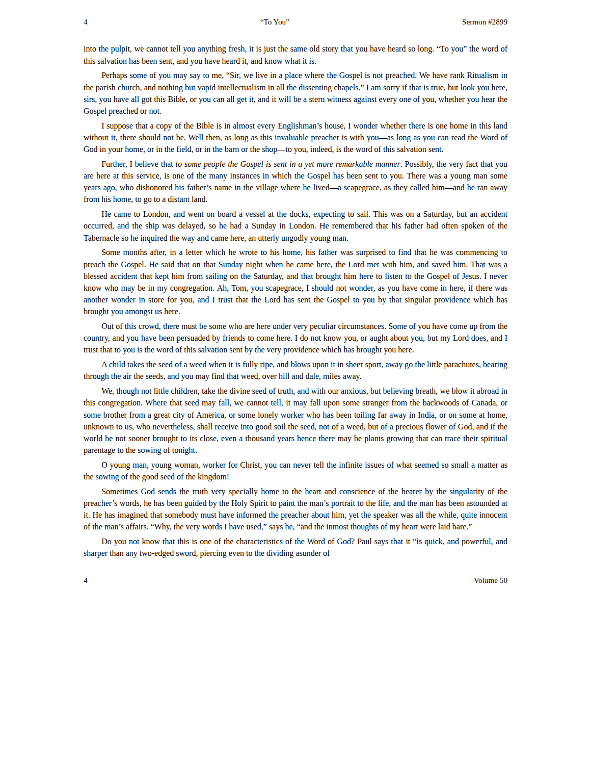4 “To You” Sermon #2899
into the pulpit, we cannot tell you anything fresh, it is just the same old story that you have heard so long. “To you” the word of this salvation has been sent, and you have heard it, and know what it is.
Perhaps some of you may say to me, “Sir, we live in a place where the Gospel is not preached. We have rank Ritualism in the parish church, and nothing but vapid intellectualism in all the dissenting chapels.” I am sorry if that is true, but look you here, sirs, you have all got this Bible, or you can all get it, and it will be a stern witness against every one of you, whether you hear the Gospel preached or not.
I suppose that a copy of the Bible is in almost every Englishman’s house, I wonder whether there is one home in this land without it, there should not be. Well then, as long as this invaluable preacher is with you—as long as you can read the Word of God in your home, or in the field, or in the barn or the shop—to you, indeed, is the word of this salvation sent.
Further, I believe that to some people the Gospel is sent in a yet more remarkable manner. Possibly, the very fact that you are here at this service, is one of the many instances in which the Gospel has been sent to you. There was a young man some years ago, who dishonored his father’s name in the village where he lived—a scapegrace, as they called him—and he ran away from his home, to go to a distant land.
He came to London, and went on board a vessel at the docks, expecting to sail. This was on a Saturday, but an accident occurred, and the ship was delayed, so he had a Sunday in London. He remembered that his father had often spoken of the Tabernacle so he inquired the way and came here, an utterly ungodly young man.
Some months after, in a letter which he wrote to his home, his father was surprised to find that he was commencing to preach the Gospel. He said that on that Sunday night when he came here, the Lord met with him, and saved him. That was a blessed accident that kept him from sailing on the Saturday, and that brought him here to listen to the Gospel of Jesus. I never know who may be in my congregation. Ah, Tom, you scapegrace, I should not wonder, as you have come in here, if there was another wonder in store for you, and I trust that the Lord has sent the Gospel to you by that singular providence which has brought you amongst us here.
Out of this crowd, there must be some who are here under very peculiar circumstances. Some of you have come up from the country, and you have been persuaded by friends to come here. I do not know you, or aught about you, but my Lord does, and I trust that to you is the word of this salvation sent by the very providence which has brought you here.
A child takes the seed of a weed when it is fully ripe, and blows upon it in sheer sport, away go the little parachutes, bearing through the air the seeds, and you may find that weed, over hill and dale, miles away.
We, though not little children, take the divine seed of truth, and with our anxious, but believing breath, we blow it abroad in this congregation. Where that seed may fall, we cannot tell, it may fall upon some stranger from the backwoods of Canada, or some brother from a great city of America, or some lonely worker who has been toiling far away in India, or on some at home, unknown to us, who nevertheless, shall receive into good soil the seed, not of a weed, but of a precious flower of God, and if the world be not sooner brought to its close, even a thousand years hence there may be plants growing that can trace their spiritual parentage to the sowing of tonight.
O young man, young woman, worker for Christ, you can never tell the infinite issues of what seemed so small a matter as the sowing of the good seed of the kingdom!
Sometimes God sends the truth very specially home to the heart and conscience of the hearer by the singularity of the preacher’s words, he has been guided by the Holy Spirit to paint the man’s portrait to the life, and the man has been astounded at it. He has imagined that somebody must have informed the preacher about him, yet the speaker was all the while, quite innocent of the man’s affairs. “Why, the very words I have used,” says he, “and the inmost thoughts of my heart were laid bare.”
Do you not know that this is one of the characteristics of the Word of God? Paul says that it “is quick, and powerful, and sharper than any two-edged sword, piercing even to the dividing asunder of
4 Volume 50